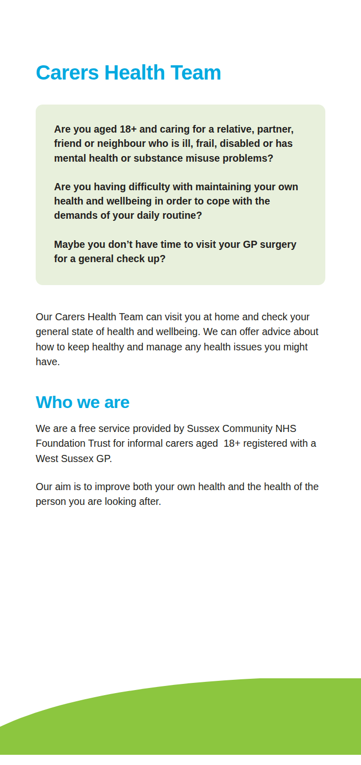Carers Health Team
Are you aged 18+ and caring for a relative, partner, friend or neighbour who is ill, frail, disabled or has mental health or substance misuse problems?
Are you having difficulty with maintaining your own health and wellbeing in order to cope with the demands of your daily routine?
Maybe you don’t have time to visit your GP surgery for a general check up?
Our Carers Health Team can visit you at home and check your general state of health and wellbeing. We can offer advice about how to keep healthy and manage any health issues you might have.
Who we are
We are a free service provided by Sussex Community NHS Foundation Trust for informal carers aged 18+ registered with a West Sussex GP.
Our aim is to improve both your own health and the health of the person you are looking after.